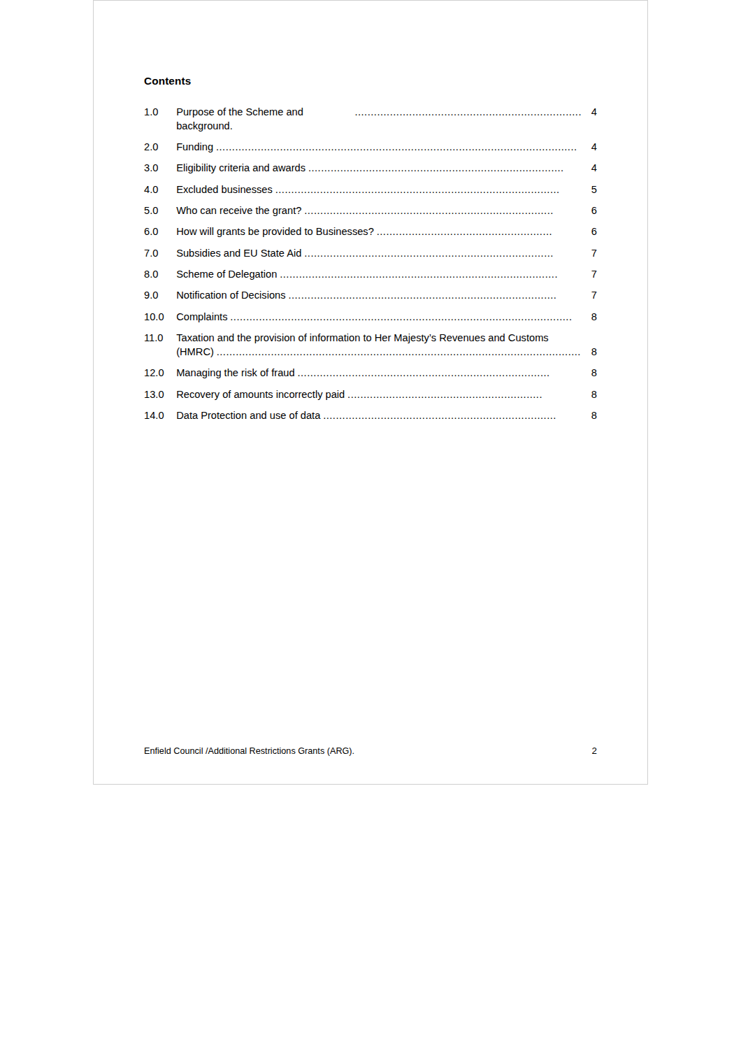Contents
| 1.0 | Purpose of the Scheme and background. ........................................................................... 4 |
| 2.0 | Funding ................................................................................................................. 4 |
| 3.0 | Eligibility criteria and awards ................................................................................ 4 |
| 4.0 | Excluded businesses ......................................................................................... 5 |
| 5.0 | Who can receive the grant? .............................................................................. 6 |
| 6.0 | How will grants be provided to Businesses? ....................................................... 6 |
| 7.0 | Subsidies and EU State Aid .............................................................................. 7 |
| 8.0 | Scheme of Delegation ....................................................................................... 7 |
| 9.0 | Notification of Decisions .................................................................................... 7 |
| 10.0 | Complaints ........................................................................................................... 8 |
| 11.0 | Taxation and the provision of information to Her Majesty’s Revenues and Customs (HMRC) .................................................................................................................. 8 |
| 12.0 | Managing the risk of fraud ............................................................................... 8 |
| 13.0 | Recovery of amounts incorrectly paid ............................................................. 8 |
| 14.0 | Data Protection and use of data ......................................................................... 8 |
Enfield Council /Additional Restrictions Grants (ARG).
2